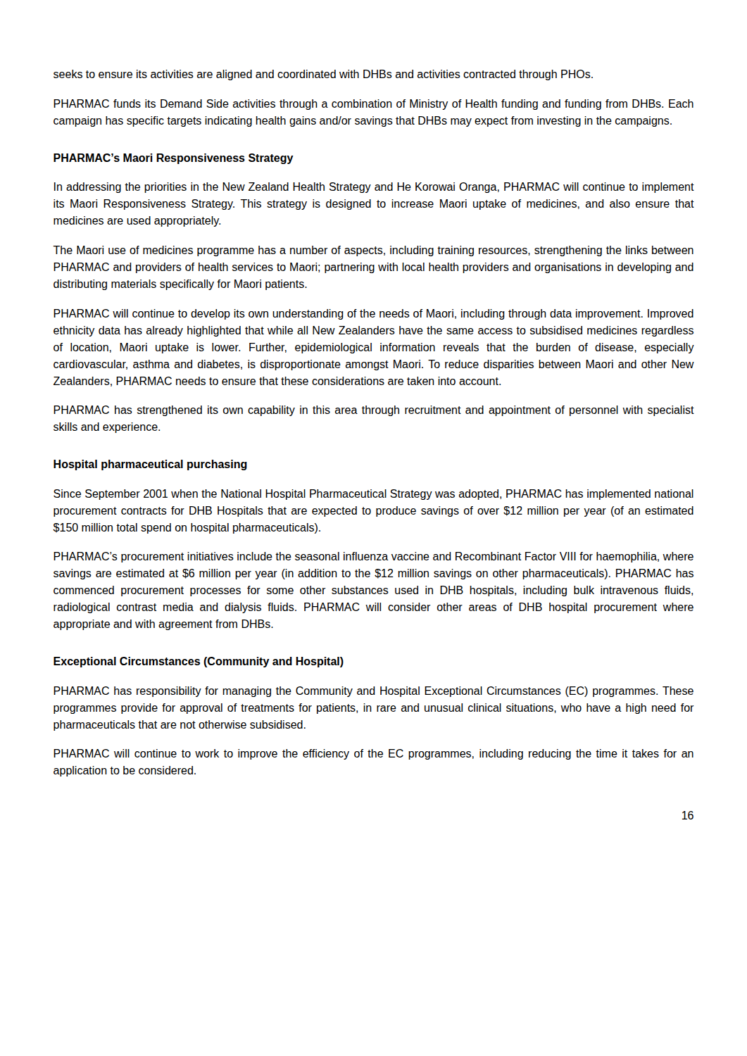seeks to ensure its activities are aligned and coordinated with DHBs and activities contracted through PHOs.
PHARMAC funds its Demand Side activities through a combination of Ministry of Health funding and funding from DHBs. Each campaign has specific targets indicating health gains and/or savings that DHBs may expect from investing in the campaigns.
PHARMAC’s Maori Responsiveness Strategy
In addressing the priorities in the New Zealand Health Strategy and He Korowai Oranga, PHARMAC will continue to implement its Maori Responsiveness Strategy. This strategy is designed to increase Maori uptake of medicines, and also ensure that medicines are used appropriately.
The Maori use of medicines programme has a number of aspects, including training resources, strengthening the links between PHARMAC and providers of health services to Maori; partnering with local health providers and organisations in developing and distributing materials specifically for Maori patients.
PHARMAC will continue to develop its own understanding of the needs of Maori, including through data improvement. Improved ethnicity data has already highlighted that while all New Zealanders have the same access to subsidised medicines regardless of location, Maori uptake is lower. Further, epidemiological information reveals that the burden of disease, especially cardiovascular, asthma and diabetes, is disproportionate amongst Maori. To reduce disparities between Maori and other New Zealanders, PHARMAC needs to ensure that these considerations are taken into account.
PHARMAC has strengthened its own capability in this area through recruitment and appointment of personnel with specialist skills and experience.
Hospital pharmaceutical purchasing
Since September 2001 when the National Hospital Pharmaceutical Strategy was adopted, PHARMAC has implemented national procurement contracts for DHB Hospitals that are expected to produce savings of over $12 million per year (of an estimated $150 million total spend on hospital pharmaceuticals).
PHARMAC’s procurement initiatives include the seasonal influenza vaccine and Recombinant Factor VIII for haemophilia, where savings are estimated at $6 million per year (in addition to the $12 million savings on other pharmaceuticals). PHARMAC has commenced procurement processes for some other substances used in DHB hospitals, including bulk intravenous fluids, radiological contrast media and dialysis fluids. PHARMAC will consider other areas of DHB hospital procurement where appropriate and with agreement from DHBs.
Exceptional Circumstances (Community and Hospital)
PHARMAC has responsibility for managing the Community and Hospital Exceptional Circumstances (EC) programmes. These programmes provide for approval of treatments for patients, in rare and unusual clinical situations, who have a high need for pharmaceuticals that are not otherwise subsidised.
PHARMAC will continue to work to improve the efficiency of the EC programmes, including reducing the time it takes for an application to be considered.
16